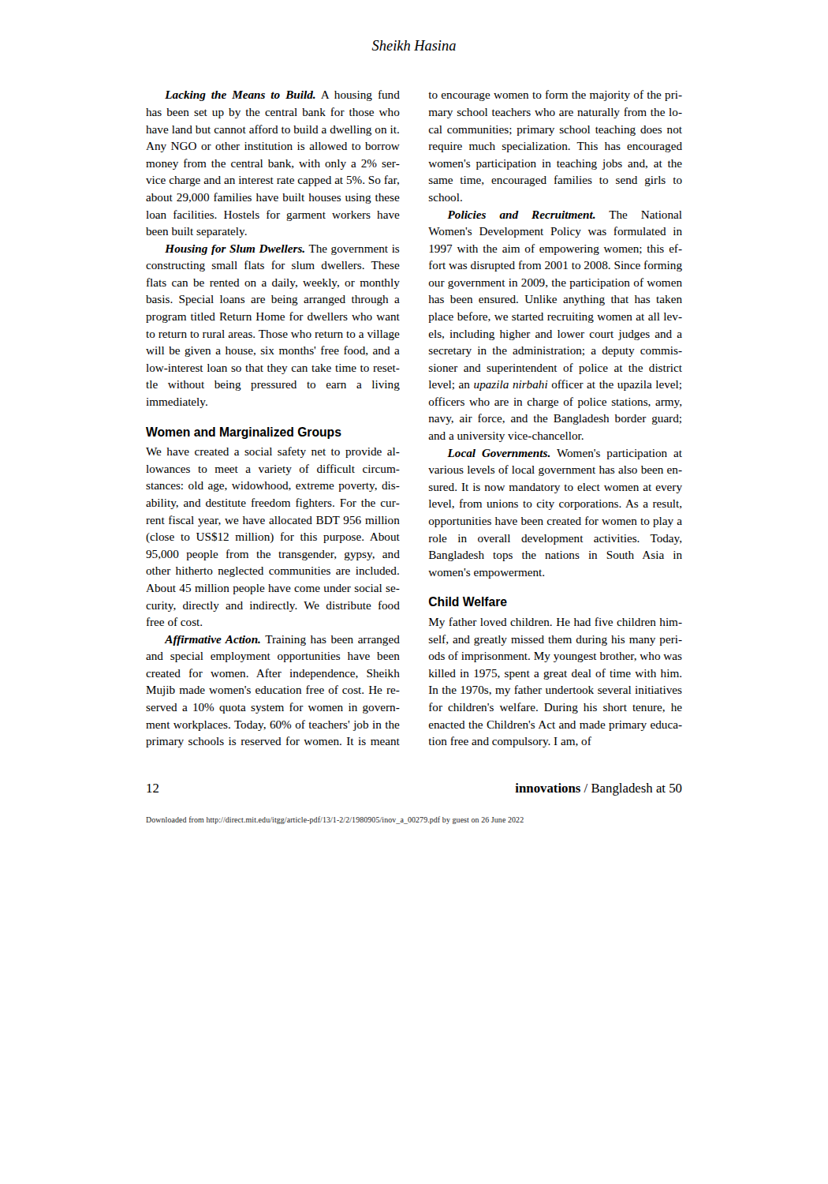Sheikh Hasina
Lacking the Means to Build. A housing fund has been set up by the central bank for those who have land but cannot afford to build a dwelling on it. Any NGO or other institution is allowed to borrow money from the central bank, with only a 2% service charge and an interest rate capped at 5%. So far, about 29,000 families have built houses using these loan facilities. Hostels for garment workers have been built separately.
Housing for Slum Dwellers. The government is constructing small flats for slum dwellers. These flats can be rented on a daily, weekly, or monthly basis. Special loans are being arranged through a program titled Return Home for dwellers who want to return to rural areas. Those who return to a village will be given a house, six months' free food, and a low-interest loan so that they can take time to resettle without being pressured to earn a living immediately.
Women and Marginalized Groups
We have created a social safety net to provide allowances to meet a variety of difficult circumstances: old age, widowhood, extreme poverty, disability, and destitute freedom fighters. For the current fiscal year, we have allocated BDT 956 million (close to US$12 million) for this purpose. About 95,000 people from the transgender, gypsy, and other hitherto neglected communities are included. About 45 million people have come under social security, directly and indirectly. We distribute food free of cost.
Affirmative Action. Training has been arranged and special employment opportunities have been created for women. After independence, Sheikh Mujib made women's education free of cost. He reserved a 10% quota system for women in government workplaces. Today, 60% of teachers' job in the primary schools is reserved for women. It is meant to encourage women to form the majority of the primary school teachers who are naturally from the local communities; primary school teaching does not require much specialization. This has encouraged women's participation in teaching jobs and, at the same time, encouraged families to send girls to school.
Policies and Recruitment. The National Women's Development Policy was formulated in 1997 with the aim of empowering women; this effort was disrupted from 2001 to 2008. Since forming our government in 2009, the participation of women has been ensured. Unlike anything that has taken place before, we started recruiting women at all levels, including higher and lower court judges and a secretary in the administration; a deputy commissioner and superintendent of police at the district level; an upazila nirbahi officer at the upazila level; officers who are in charge of police stations, army, navy, air force, and the Bangladesh border guard; and a university vice-chancellor.
Local Governments. Women's participation at various levels of local government has also been ensured. It is now mandatory to elect women at every level, from unions to city corporations. As a result, opportunities have been created for women to play a role in overall development activities. Today, Bangladesh tops the nations in South Asia in women's empowerment.
Child Welfare
My father loved children. He had five children himself, and greatly missed them during his many periods of imprisonment. My youngest brother, who was killed in 1975, spent a great deal of time with him. In the 1970s, my father undertook several initiatives for children's welfare. During his short tenure, he enacted the Children's Act and made primary education free and compulsory. I am, of
12
innovations / Bangladesh at 50
Downloaded from http://direct.mit.edu/itgg/article-pdf/13/1-2/2/1980905/inov_a_00279.pdf by guest on 26 June 2022